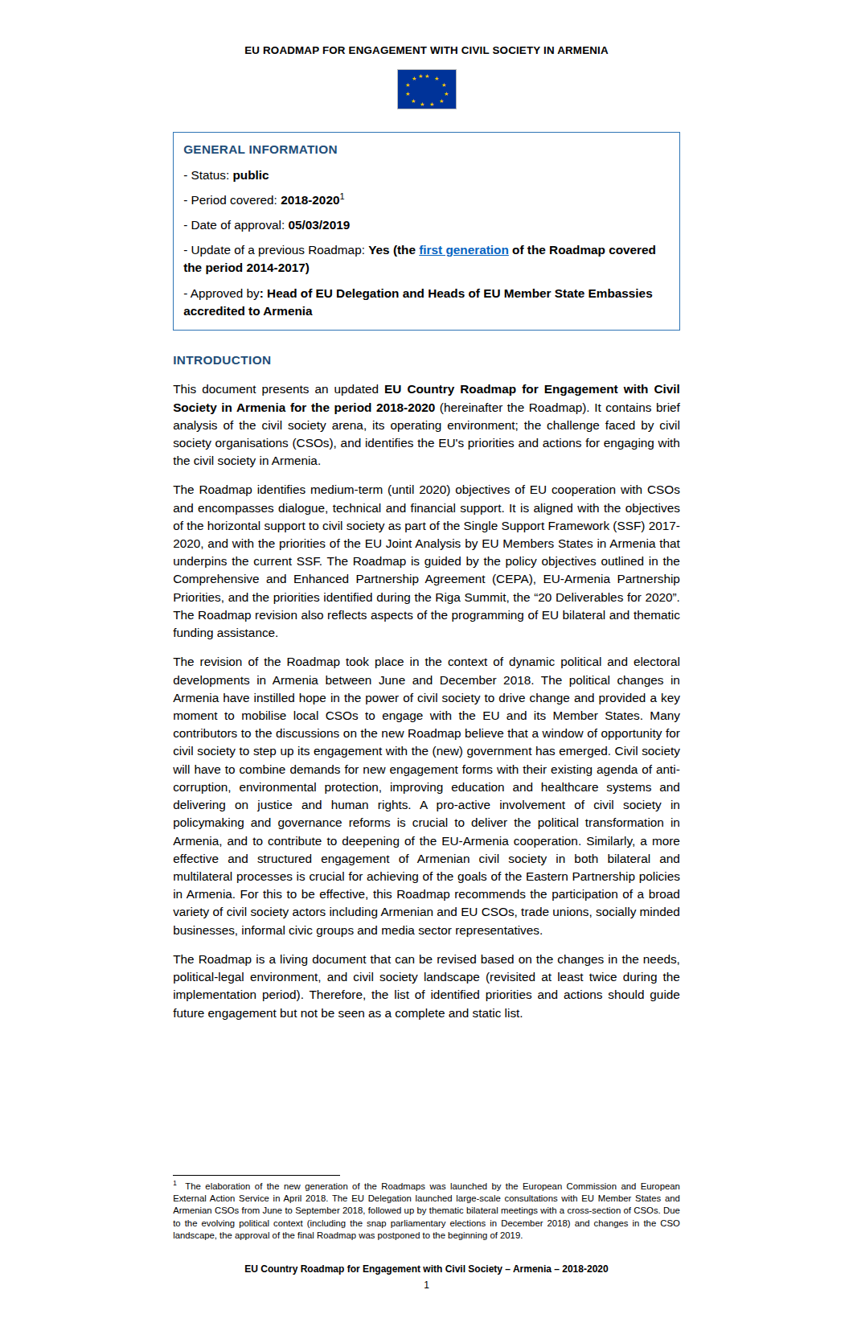EU ROADMAP FOR ENGAGEMENT WITH CIVIL SOCIETY IN ARMENIA
★ ★ ★ ★ ★ ★ ★ ★ ★ ★ ★ ★
GENERAL INFORMATION
- Status: public
- Period covered: 2018-20201
- Date of approval: 05/03/2019
- Update of a previous Roadmap: Yes (the first generation of the Roadmap covered the period 2014-2017)
- Approved by: Head of EU Delegation and Heads of EU Member State Embassies accredited to Armenia
INTRODUCTION
This document presents an updated EU Country Roadmap for Engagement with Civil Society in Armenia for the period 2018-2020 (hereinafter the Roadmap). It contains brief analysis of the civil society arena, its operating environment; the challenge faced by civil society organisations (CSOs), and identifies the EU's priorities and actions for engaging with the civil society in Armenia.
The Roadmap identifies medium-term (until 2020) objectives of EU cooperation with CSOs and encompasses dialogue, technical and financial support. It is aligned with the objectives of the horizontal support to civil society as part of the Single Support Framework (SSF) 2017-2020, and with the priorities of the EU Joint Analysis by EU Members States in Armenia that underpins the current SSF. The Roadmap is guided by the policy objectives outlined in the Comprehensive and Enhanced Partnership Agreement (CEPA), EU-Armenia Partnership Priorities, and the priorities identified during the Riga Summit, the “20 Deliverables for 2020”. The Roadmap revision also reflects aspects of the programming of EU bilateral and thematic funding assistance.
The revision of the Roadmap took place in the context of dynamic political and electoral developments in Armenia between June and December 2018. The political changes in Armenia have instilled hope in the power of civil society to drive change and provided a key moment to mobilise local CSOs to engage with the EU and its Member States. Many contributors to the discussions on the new Roadmap believe that a window of opportunity for civil society to step up its engagement with the (new) government has emerged. Civil society will have to combine demands for new engagement forms with their existing agenda of anti-corruption, environmental protection, improving education and healthcare systems and delivering on justice and human rights. A pro-active involvement of civil society in policymaking and governance reforms is crucial to deliver the political transformation in Armenia, and to contribute to deepening of the EU-Armenia cooperation. Similarly, a more effective and structured engagement of Armenian civil society in both bilateral and multilateral processes is crucial for achieving of the goals of the Eastern Partnership policies in Armenia. For this to be effective, this Roadmap recommends the participation of a broad variety of civil society actors including Armenian and EU CSOs, trade unions, socially minded businesses, informal civic groups and media sector representatives.
The Roadmap is a living document that can be revised based on the changes in the needs, political-legal environment, and civil society landscape (revisited at least twice during the implementation period). Therefore, the list of identified priorities and actions should guide future engagement but not be seen as a complete and static list.
1 The elaboration of the new generation of the Roadmaps was launched by the European Commission and European External Action Service in April 2018. The EU Delegation launched large-scale consultations with EU Member States and Armenian CSOs from June to September 2018, followed up by thematic bilateral meetings with a cross-section of CSOs. Due to the evolving political context (including the snap parliamentary elections in December 2018) and changes in the CSO landscape, the approval of the final Roadmap was postponed to the beginning of 2019.
EU Country Roadmap for Engagement with Civil Society – Armenia – 2018-2020
1